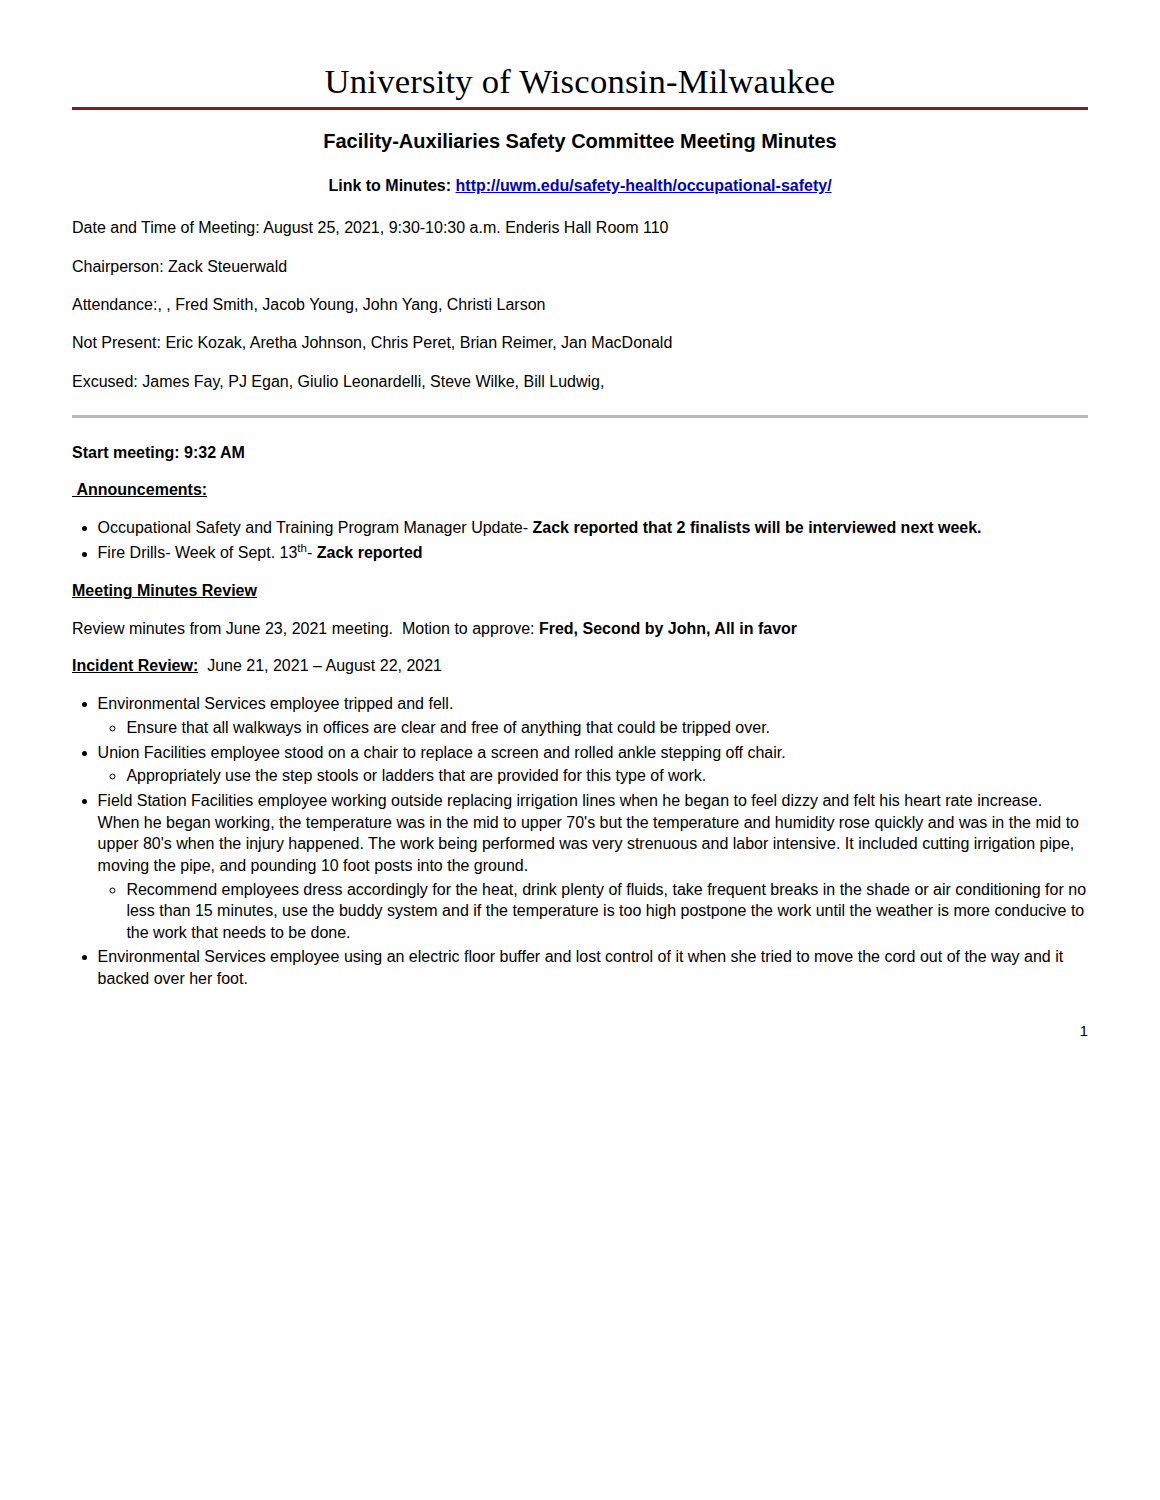University of Wisconsin-Milwaukee
Facility-Auxiliaries Safety Committee Meeting Minutes
Link to Minutes: http://uwm.edu/safety-health/occupational-safety/
Date and Time of Meeting: August 25, 2021, 9:30-10:30 a.m. Enderis Hall Room 110
Chairperson: Zack Steuerwald
Attendance:, , Fred Smith, Jacob Young, John Yang, Christi Larson
Not Present: Eric Kozak, Aretha Johnson, Chris Peret, Brian Reimer, Jan MacDonald
Excused: James Fay, PJ Egan, Giulio Leonardelli, Steve Wilke, Bill Ludwig,
Start meeting: 9:32 AM
Announcements:
Occupational Safety and Training Program Manager Update- Zack reported that 2 finalists will be interviewed next week.
Fire Drills- Week of Sept. 13th- Zack reported
Meeting Minutes Review
Review minutes from June 23, 2021 meeting. Motion to approve: Fred, Second by John, All in favor
Incident Review: June 21, 2021 – August 22, 2021
Environmental Services employee tripped and fell.
Ensure that all walkways in offices are clear and free of anything that could be tripped over.
Union Facilities employee stood on a chair to replace a screen and rolled ankle stepping off chair.
Appropriately use the step stools or ladders that are provided for this type of work.
Field Station Facilities employee working outside replacing irrigation lines when he began to feel dizzy and felt his heart rate increase. When he began working, the temperature was in the mid to upper 70's but the temperature and humidity rose quickly and was in the mid to upper 80's when the injury happened. The work being performed was very strenuous and labor intensive. It included cutting irrigation pipe, moving the pipe, and pounding 10 foot posts into the ground.
Recommend employees dress accordingly for the heat, drink plenty of fluids, take frequent breaks in the shade or air conditioning for no less than 15 minutes, use the buddy system and if the temperature is too high postpone the work until the weather is more conducive to the work that needs to be done.
Environmental Services employee using an electric floor buffer and lost control of it when she tried to move the cord out of the way and it backed over her foot.
1